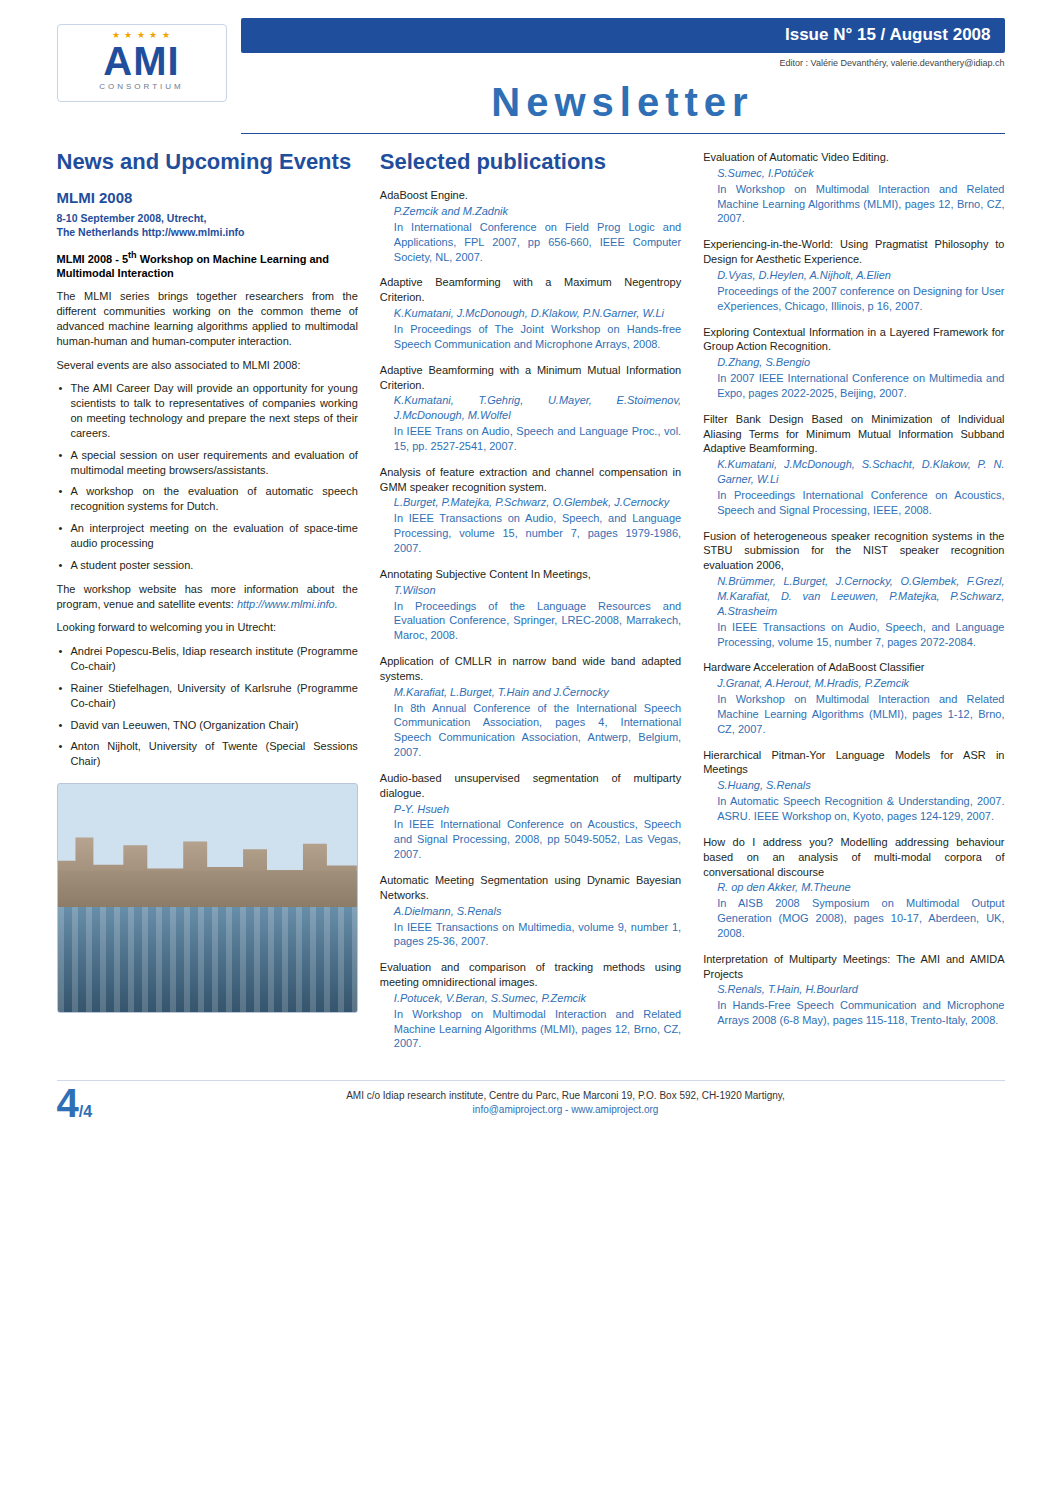★ ★ ★ ★ ★
AMI
consortium
Issue N° 15 / August 2008
Editor : Valérie Devanthéry, valerie.devanthery@idiap.ch
Newsletter
News and Upcoming Events
MLMI 2008
8-10 September 2008, Utrecht,
The Netherlands http://www.mlmi.info
MLMI 2008 - 5th Workshop on Machine Learning and Multimodal Interaction
The MLMI series brings together researchers from the different communities working on the common theme of advanced machine learning algorithms applied to multimodal human-human and human-computer interaction.
Several events are also associated to MLMI 2008:
The AMI Career Day will provide an opportunity for young scientists to talk to representatives of companies working on meeting technology and prepare the next steps of their careers.
A special session on user requirements and evaluation of multimodal meeting browsers/assistants.
A workshop on the evaluation of automatic speech recognition systems for Dutch.
An interproject meeting on the evaluation of space-time audio processing
A student poster session.
The workshop website has more information about the program, venue and satellite events: http://www.mlmi.info.
Looking forward to welcoming you in Utrecht:
Andrei Popescu-Belis, Idiap research institute (Programme Co-chair)
Rainer Stiefelhagen, University of Karlsruhe (Programme Co-chair)
David van Leeuwen, TNO (Organization Chair)
Anton Nijholt, University of Twente (Special Sessions Chair)
Selected publications
AdaBoost Engine.
P.Zemcik and M.Zadnik
In International Conference on Field Prog Logic and Applications, FPL 2007, pp 656-660, IEEE Computer Society, NL, 2007.
Adaptive Beamforming with a Maximum Negentropy Criterion.
K.Kumatani, J.McDonough, D.Klakow, P.N.Garner, W.Li
In Proceedings of The Joint Workshop on Hands-free Speech Communication and Microphone Arrays, 2008.
Adaptive Beamforming with a Minimum Mutual Information Criterion.
K.Kumatani, T.Gehrig, U.Mayer, E.Stoimenov, J.McDonough, M.Wolfel
In IEEE Trans on Audio, Speech and Language Proc., vol. 15, pp. 2527-2541, 2007.
Analysis of feature extraction and channel compensation in GMM speaker recognition system.
L.Burget, P.Matejka, P.Schwarz, O.Glembek, J.Cernocky
In IEEE Transactions on Audio, Speech, and Language Processing, volume 15, number 7, pages 1979-1986, 2007.
Annotating Subjective Content In Meetings,
T.Wilson
In Proceedings of the Language Resources and Evaluation Conference, Springer, LREC-2008, Marrakech, Maroc, 2008.
Application of CMLLR in narrow band wide band adapted systems.
M.Karafiat, L.Burget, T.Hain and J.Černocky
In 8th Annual Conference of the International Speech Communication Association, pages 4, International Speech Communication Association, Antwerp, Belgium, 2007.
Audio-based unsupervised segmentation of multiparty dialogue.
P-Y. Hsueh
In IEEE International Conference on Acoustics, Speech and Signal Processing, 2008, pp 5049-5052, Las Vegas, 2007.
Automatic Meeting Segmentation using Dynamic Bayesian Networks.
A.Dielmann, S.Renals
In IEEE Transactions on Multimedia, volume 9, number 1, pages 25-36, 2007.
Evaluation and comparison of tracking methods using meeting omnidirectional images.
I.Potucek, V.Beran, S.Sumec, P.Zemcik
In Workshop on Multimodal Interaction and Related Machine Learning Algorithms (MLMI), pages 12, Brno, CZ, 2007.
Evaluation of Automatic Video Editing.
S.Sumec, I.Potúček
In Workshop on Multimodal Interaction and Related Machine Learning Algorithms (MLMI), pages 12, Brno, CZ, 2007.
Experiencing-in-the-World: Using Pragmatist Philosophy to Design for Aesthetic Experience.
D.Vyas, D.Heylen, A.Nijholt, A.Elien
Proceedings of the 2007 conference on Designing for User eXperiences, Chicago, Illinois, p 16, 2007.
Exploring Contextual Information in a Layered Framework for Group Action Recognition.
D.Zhang, S.Bengio
In 2007 IEEE International Conference on Multimedia and Expo, pages 2022-2025, Beijing, 2007.
Filter Bank Design Based on Minimization of Individual Aliasing Terms for Minimum Mutual Information Subband Adaptive Beamforming.
K.Kumatani, J.McDonough, S.Schacht, D.Klakow, P. N. Garner, W.Li
In Proceedings International Conference on Acoustics, Speech and Signal Processing, IEEE, 2008.
Fusion of heterogeneous speaker recognition systems in the STBU submission for the NIST speaker recognition evaluation 2006,
N.Brümmer, L.Burget, J.Cernocky, O.Glembek, F.Grezl, M.Karafiat, D. van Leeuwen, P.Matejka, P.Schwarz, A.Strasheim
In IEEE Transactions on Audio, Speech, and Language Processing, volume 15, number 7, pages 2072-2084.
Hardware Acceleration of AdaBoost Classifier
J.Granat, A.Herout, M.Hradis, P.Zemcik
In Workshop on Multimodal Interaction and Related Machine Learning Algorithms (MLMI), pages 1-12, Brno, CZ, 2007.
Hierarchical Pitman-Yor Language Models for ASR in Meetings
S.Huang, S.Renals
In Automatic Speech Recognition & Understanding, 2007. ASRU. IEEE Workshop on, Kyoto, pages 124-129, 2007.
How do I address you? Modelling addressing behaviour based on an analysis of multi-modal corpora of conversational discourse
R. op den Akker, M.Theune
In AISB 2008 Symposium on Multimodal Output Generation (MOG 2008), pages 10-17, Aberdeen, UK, 2008.
Interpretation of Multiparty Meetings: The AMI and AMIDA Projects
S.Renals, T.Hain, H.Bourlard
In Hands-Free Speech Communication and Microphone Arrays 2008 (6-8 May), pages 115-118, Trento-Italy, 2008.
4/4
AMI c/o Idiap research institute, Centre du Parc, Rue Marconi 19, P.O. Box 592, CH-1920 Martigny,
info@amiproject.org - www.amiproject.org